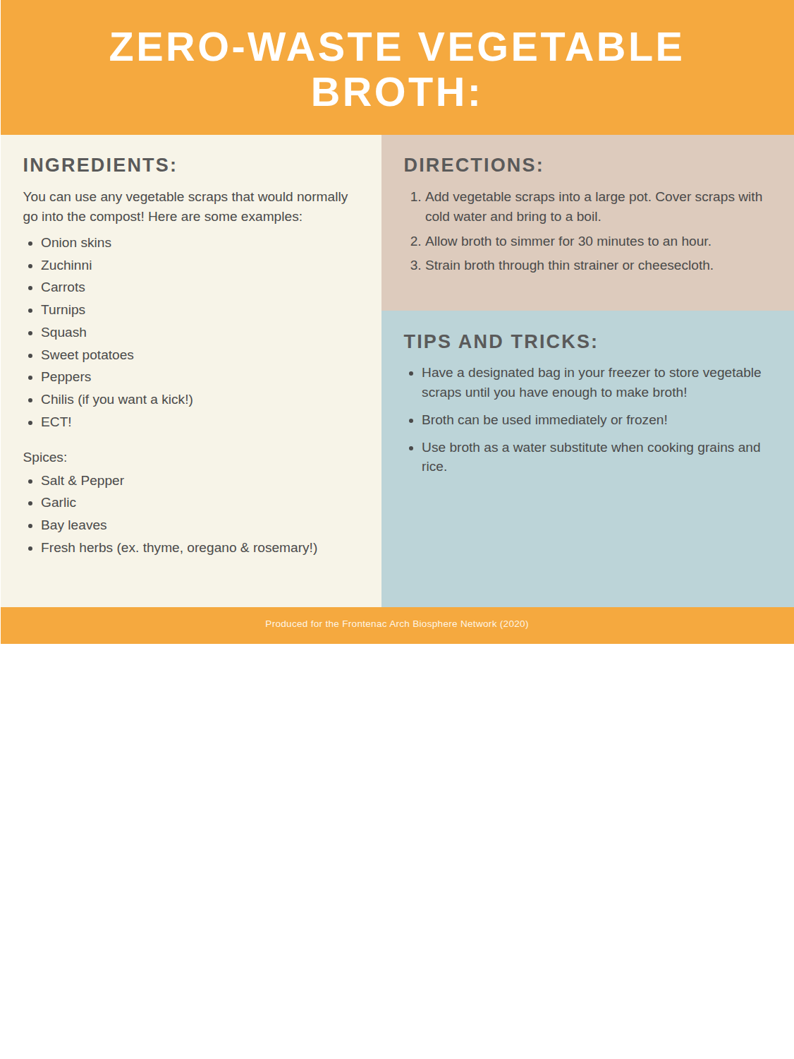Zero-Waste Vegetable Broth:
Ingredients:
You can use any vegetable scraps that would normally go into the compost! Here are some examples:
Onion skins
Zuchinni
Carrots
Turnips
Squash
Sweet potatoes
Peppers
Chilis (if you want a kick!)
ECT!
Spices:
Salt & Pepper
Garlic
Bay leaves
Fresh herbs (ex. thyme, oregano & rosemary!)
Directions:
Add vegetable scraps into a large pot. Cover scraps with cold water and bring to a boil.
Allow broth to simmer for 30 minutes to an hour.
Strain broth through thin strainer or cheesecloth.
Tips and Tricks:
Have a designated bag in your freezer to store vegetable scraps until you have enough to make broth!
Broth can be used immediately or frozen!
Use broth as a water substitute when cooking grains and rice.
Produced for the Frontenac Arch Biosphere Network (2020)